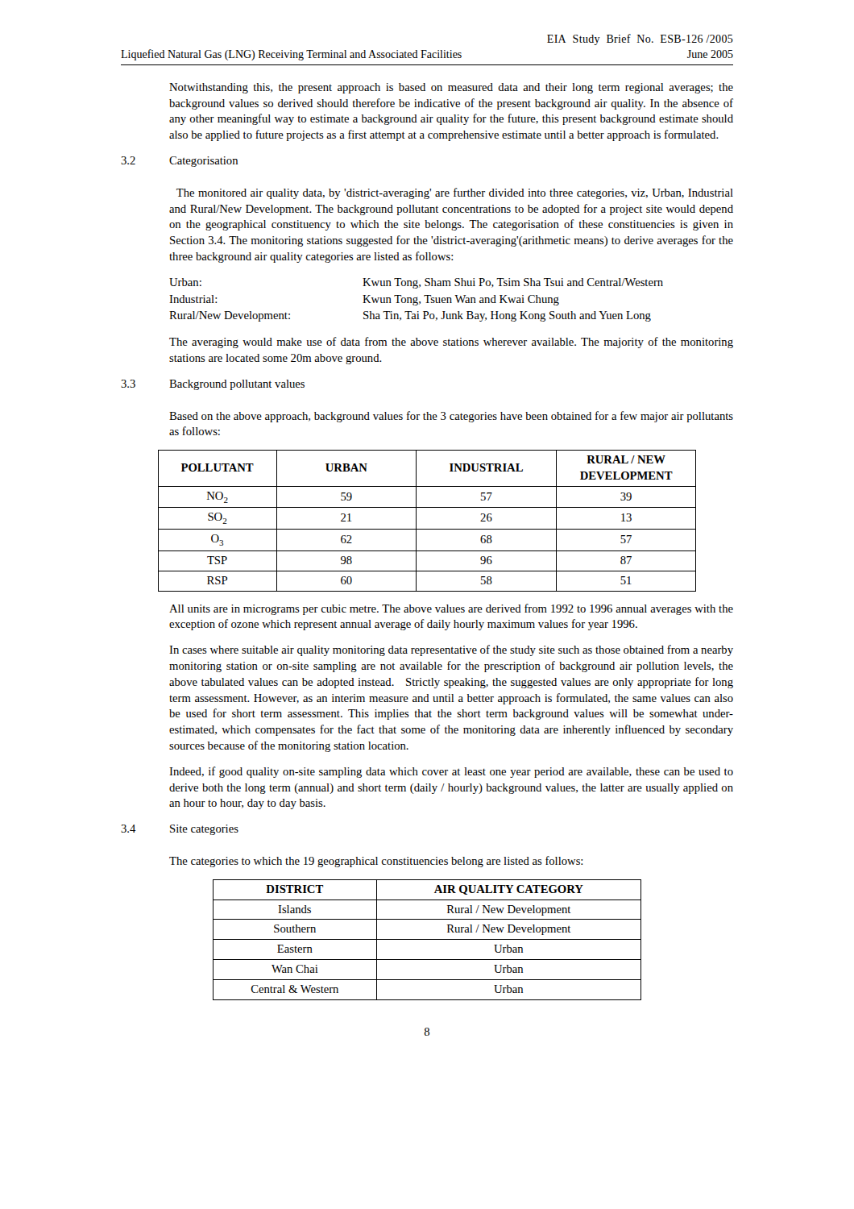EIA Study Brief No. ESB-126 /2005
Liquefied Natural Gas (LNG) Receiving Terminal and Associated Facilities June 2005
Notwithstanding this, the present approach is based on measured data and their long term regional averages; the background values so derived should therefore be indicative of the present background air quality. In the absence of any other meaningful way to estimate a background air quality for the future, this present background estimate should also be applied to future projects as a first attempt at a comprehensive estimate until a better approach is formulated.
3.2
Categorisation
The monitored air quality data, by 'district-averaging' are further divided into three categories, viz, Urban, Industrial and Rural/New Development. The background pollutant concentrations to be adopted for a project site would depend on the geographical constituency to which the site belongs. The categorisation of these constituencies is given in Section 3.4. The monitoring stations suggested for the 'district-averaging'(arithmetic means) to derive averages for the three background air quality categories are listed as follows:
| Urban: | Kwun Tong, Sham Shui Po, Tsim Sha Tsui and Central/Western |
| Industrial: | Kwun Tong, Tsuen Wan and Kwai Chung |
| Rural/New Development: | Sha Tin, Tai Po, Junk Bay, Hong Kong South and Yuen Long |
The averaging would make use of data from the above stations wherever available. The majority of the monitoring stations are located some 20m above ground.
3.3
Background pollutant values
Based on the above approach, background values for the 3 categories have been obtained for a few major air pollutants as follows:
| POLLUTANT | URBAN | INDUSTRIAL | RURAL / NEW DEVELOPMENT |
| --- | --- | --- | --- |
| NO 2 | 59 | 57 | 39 |
| SO 2 | 21 | 26 | 13 |
| O 3 | 62 | 68 | 57 |
| TSP | 98 | 96 | 87 |
| RSP | 60 | 58 | 51 |
All units are in micrograms per cubic metre. The above values are derived from 1992 to 1996 annual averages with the exception of ozone which represent annual average of daily hourly maximum values for year 1996.
In cases where suitable air quality monitoring data representative of the study site such as those obtained from a nearby monitoring station or on-site sampling are not available for the prescription of background air pollution levels, the above tabulated values can be adopted instead. Strictly speaking, the suggested values are only appropriate for long term assessment. However, as an interim measure and until a better approach is formulated, the same values can also be used for short term assessment. This implies that the short term background values will be somewhat under-estimated, which compensates for the fact that some of the monitoring data are inherently influenced by secondary sources because of the monitoring station location.
Indeed, if good quality on-site sampling data which cover at least one year period are available, these can be used to derive both the long term (annual) and short term (daily / hourly) background values, the latter are usually applied on an hour to hour, day to day basis.
3.4
Site categories
The categories to which the 19 geographical constituencies belong are listed as follows:
| DISTRICT | AIR QUALITY CATEGORY |
| --- | --- |
| Islands | Rural / New Development |
| Southern | Rural / New Development |
| Eastern | Urban |
| Wan Chai | Urban |
| Central & Western | Urban |
8